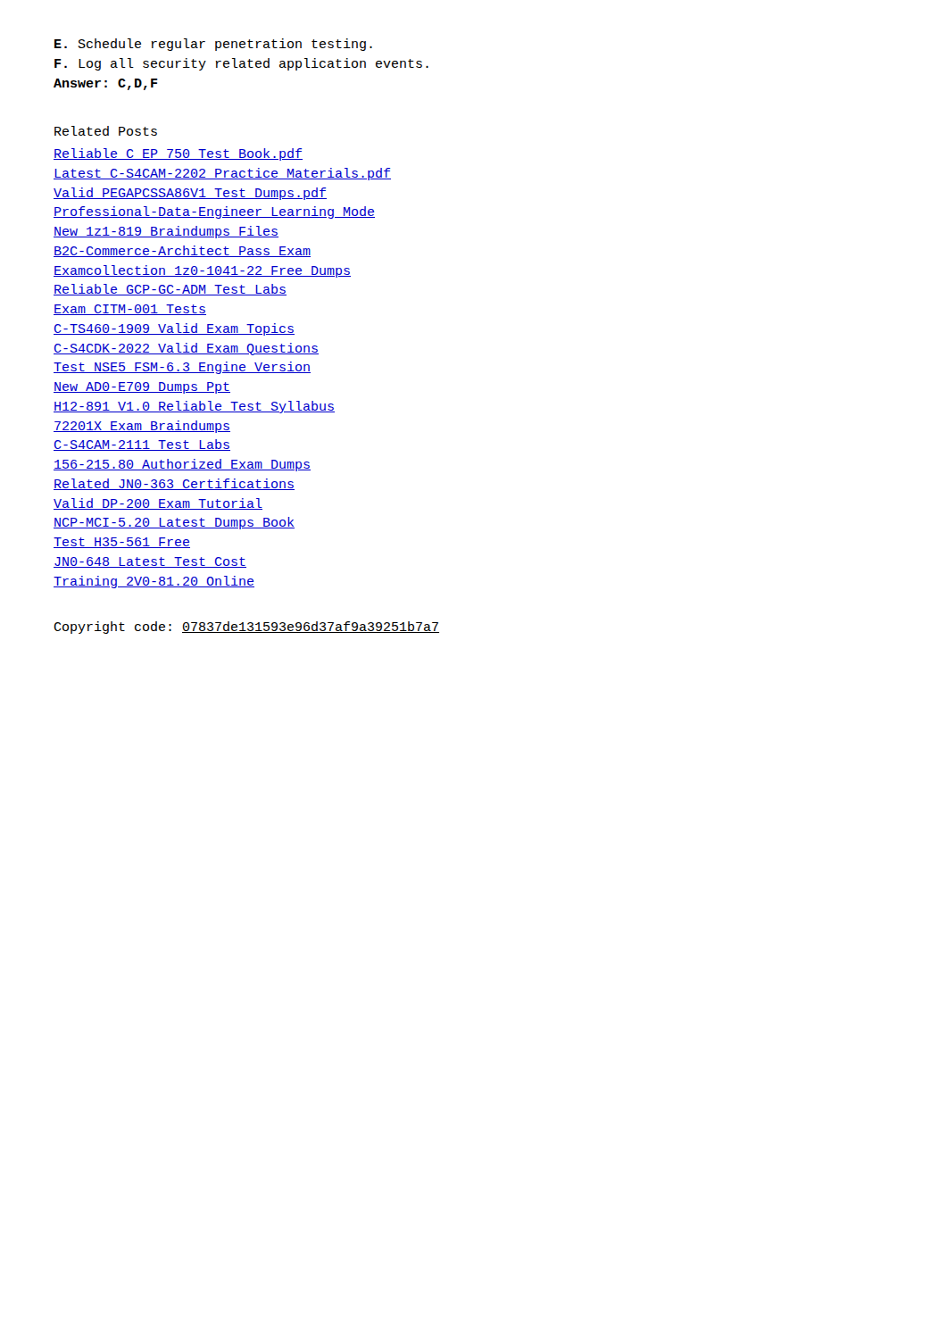E. Schedule regular penetration testing.
F. Log all security related application events.
Answer: C,D,F
Related Posts
Reliable C_EP_750 Test Book.pdf
Latest C-S4CAM-2202 Practice Materials.pdf
Valid PEGAPCSSA86V1 Test Dumps.pdf
Professional-Data-Engineer Learning Mode
New 1z1-819 Braindumps Files
B2C-Commerce-Architect Pass Exam
Examcollection 1z0-1041-22 Free Dumps
Reliable GCP-GC-ADM Test Labs
Exam CITM-001 Tests
C-TS460-1909 Valid Exam Topics
C-S4CDK-2022 Valid Exam Questions
Test NSE5_FSM-6.3 Engine Version
New AD0-E709 Dumps Ppt
H12-891_V1.0 Reliable Test Syllabus
72201X Exam Braindumps
C-S4CAM-2111 Test Labs
156-215.80 Authorized Exam Dumps
Related JN0-363 Certifications
Valid DP-200 Exam Tutorial
NCP-MCI-5.20 Latest Dumps Book
Test H35-561 Free
JN0-648 Latest Test Cost
Training 2V0-81.20 Online
Copyright code: 07837de131593e96d37af9a39251b7a7